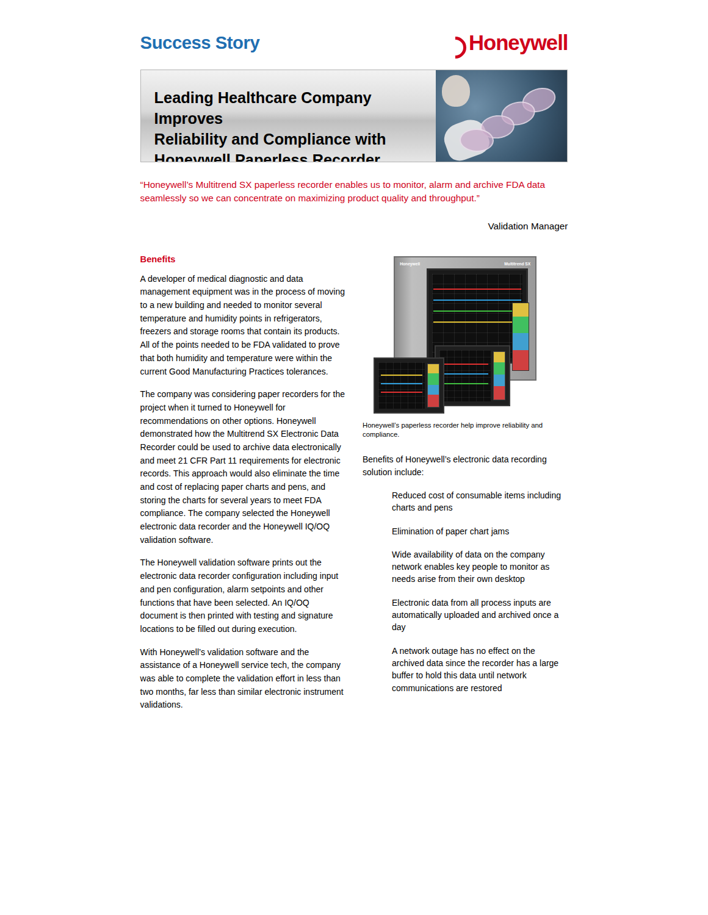Success Story
Honeywell
Leading Healthcare Company Improves
Reliability and Compliance with
Honeywell Paperless Recorder
“Honeywell’s Multitrend SX paperless recorder enables us to monitor, alarm and archive FDA data seamlessly so we can concentrate on maximizing product quality and throughput.”
Validation Manager
Benefits
A developer of medical diagnostic and data management equipment was in the process of moving to a new building and needed to monitor several temperature and humidity points in refrigerators, freezers and storage rooms that contain its products. All of the points needed to be FDA validated to prove that both humidity and temperature were within the current Good Manufacturing Practices tolerances.
The company was considering paper recorders for the project when it turned to Honeywell for recommendations on other options. Honeywell demonstrated how the Multitrend SX Electronic Data Recorder could be used to archive data electronically and meet 21 CFR Part 11 requirements for electronic records. This approach would also eliminate the time and cost of replacing paper charts and pens, and storing the charts for several years to meet FDA compliance. The company selected the Honeywell electronic data recorder and the Honeywell IQ/OQ validation software.
The Honeywell validation software prints out the electronic data recorder configuration including input and pen configuration, alarm setpoints and other functions that have been selected. An IQ/OQ document is then printed with testing and signature locations to be filled out during execution.
With Honeywell’s validation software and the assistance of a Honeywell service tech, the company was able to complete the validation effort in less than two months, far less than similar electronic instrument validations.
Honeywell
Multitrend SX
Honeywell’s paperless recorder help improve reliability and compliance.
Benefits of Honeywell’s electronic data recording solution include:
Reduced cost of consumable items including charts and pens
Elimination of paper chart jams
Wide availability of data on the company network enables key people to monitor as needs arise from their own desktop
Electronic data from all process inputs are automatically uploaded and archived once a day
A network outage has no effect on the archived data since the recorder has a large buffer to hold this data until network communications are restored